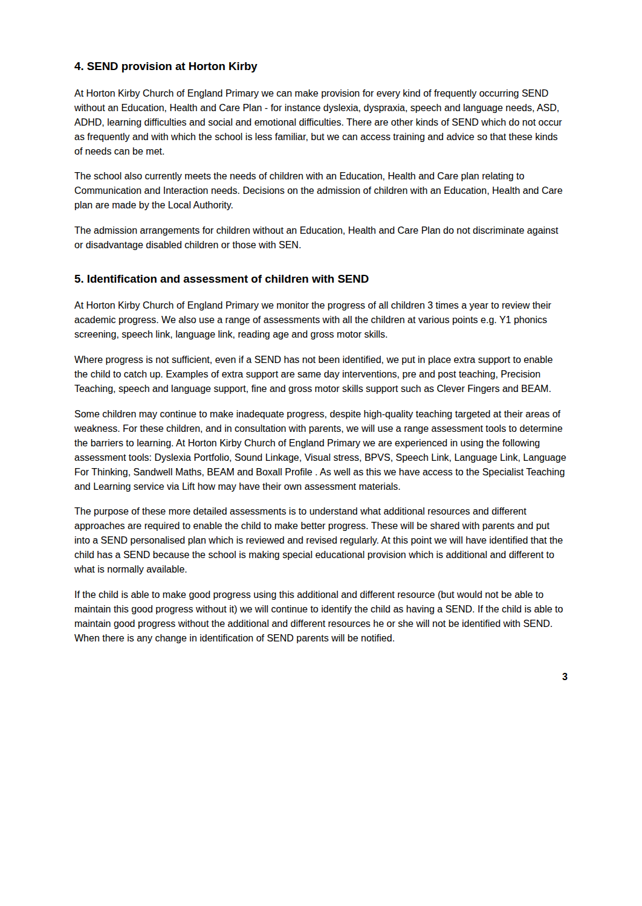4. SEND provision at Horton Kirby
At Horton Kirby Church of England Primary we can make provision for every kind of frequently occurring SEND without an Education, Health and Care Plan - for instance dyslexia, dyspraxia, speech and language needs, ASD, ADHD, learning difficulties and social and emotional difficulties. There are other kinds of SEND which do not occur as frequently and with which the school is less familiar, but we can access training and advice so that these kinds of needs can be met.
The school also currently meets the needs of children with an Education, Health and Care plan relating to Communication and Interaction needs. Decisions on the admission of children with an Education, Health and Care plan are made by the Local Authority.
The admission arrangements for children without an Education, Health and Care Plan do not discriminate against or disadvantage disabled children or those with SEN.
5. Identification and assessment of children with SEND
At Horton Kirby Church of England Primary we monitor the progress of all children 3 times a year to review their academic progress. We also use a range of assessments with all the children at various points e.g. Y1 phonics screening, speech link, language link, reading age and gross motor skills.
Where progress is not sufficient, even if a SEND has not been identified, we put in place extra support to enable the child to catch up. Examples of extra support are same day interventions, pre and post teaching, Precision Teaching, speech and language support, fine and gross motor skills support such as Clever Fingers and BEAM.
Some children may continue to make inadequate progress, despite high-quality teaching targeted at their areas of weakness. For these children, and in consultation with parents, we will use a range assessment tools to determine the barriers to learning. At Horton Kirby Church of England Primary we are experienced in using the following assessment tools: Dyslexia Portfolio, Sound Linkage, Visual stress, BPVS, Speech Link, Language Link, Language For Thinking, Sandwell Maths, BEAM and Boxall Profile . As well as this we have access to the Specialist Teaching and Learning service via Lift how may have their own assessment materials.
The purpose of these more detailed assessments is to understand what additional resources and different approaches are required to enable the child to make better progress. These will be shared with parents and put into a SEND personalised plan which is reviewed and revised regularly. At this point we will have identified that the child has a SEND because the school is making special educational provision which is additional and different to what is normally available.
If the child is able to make good progress using this additional and different resource (but would not be able to maintain this good progress without it) we will continue to identify the child as having a SEND. If the child is able to maintain good progress without the additional and different resources he or she will not be identified with SEND. When there is any change in identification of SEND parents will be notified.
3